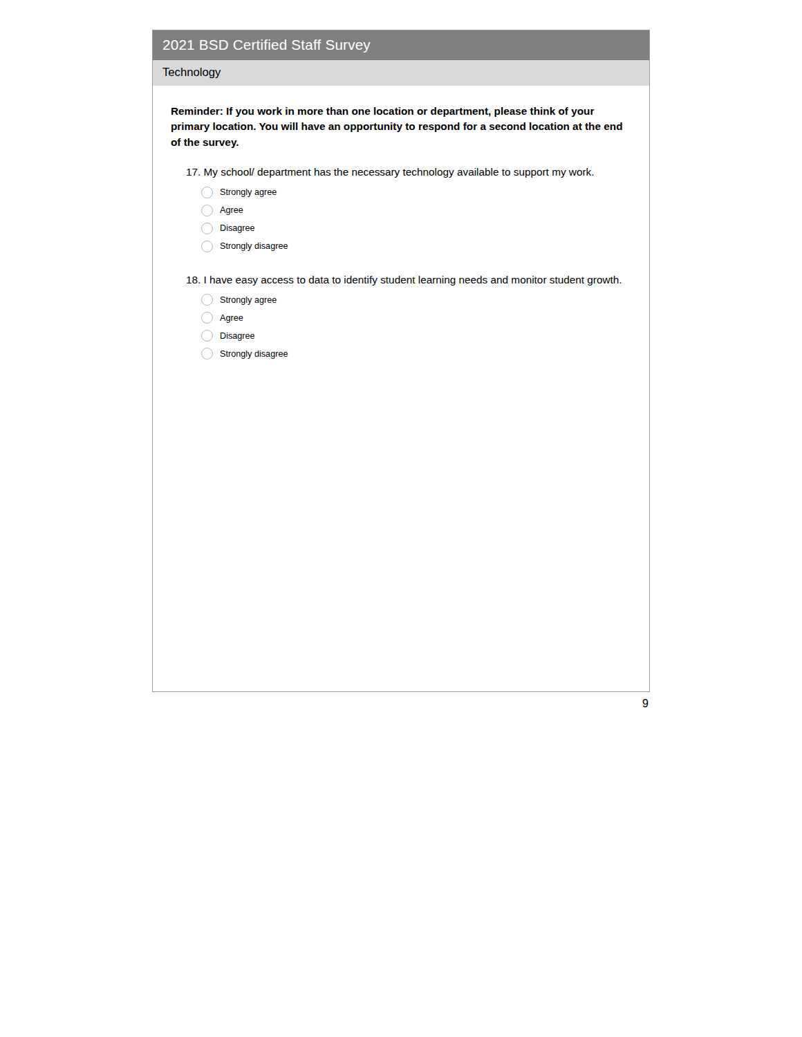2021 BSD Certified Staff Survey
Technology
Reminder: If you work in more than one location or department, please think of your primary location. You will have an opportunity to respond for a second location at the end of the survey.
17. My school/ department has the necessary technology available to support my work.
Strongly agree
Agree
Disagree
Strongly disagree
18. I have easy access to data to identify student learning needs and monitor student growth.
Strongly agree
Agree
Disagree
Strongly disagree
9